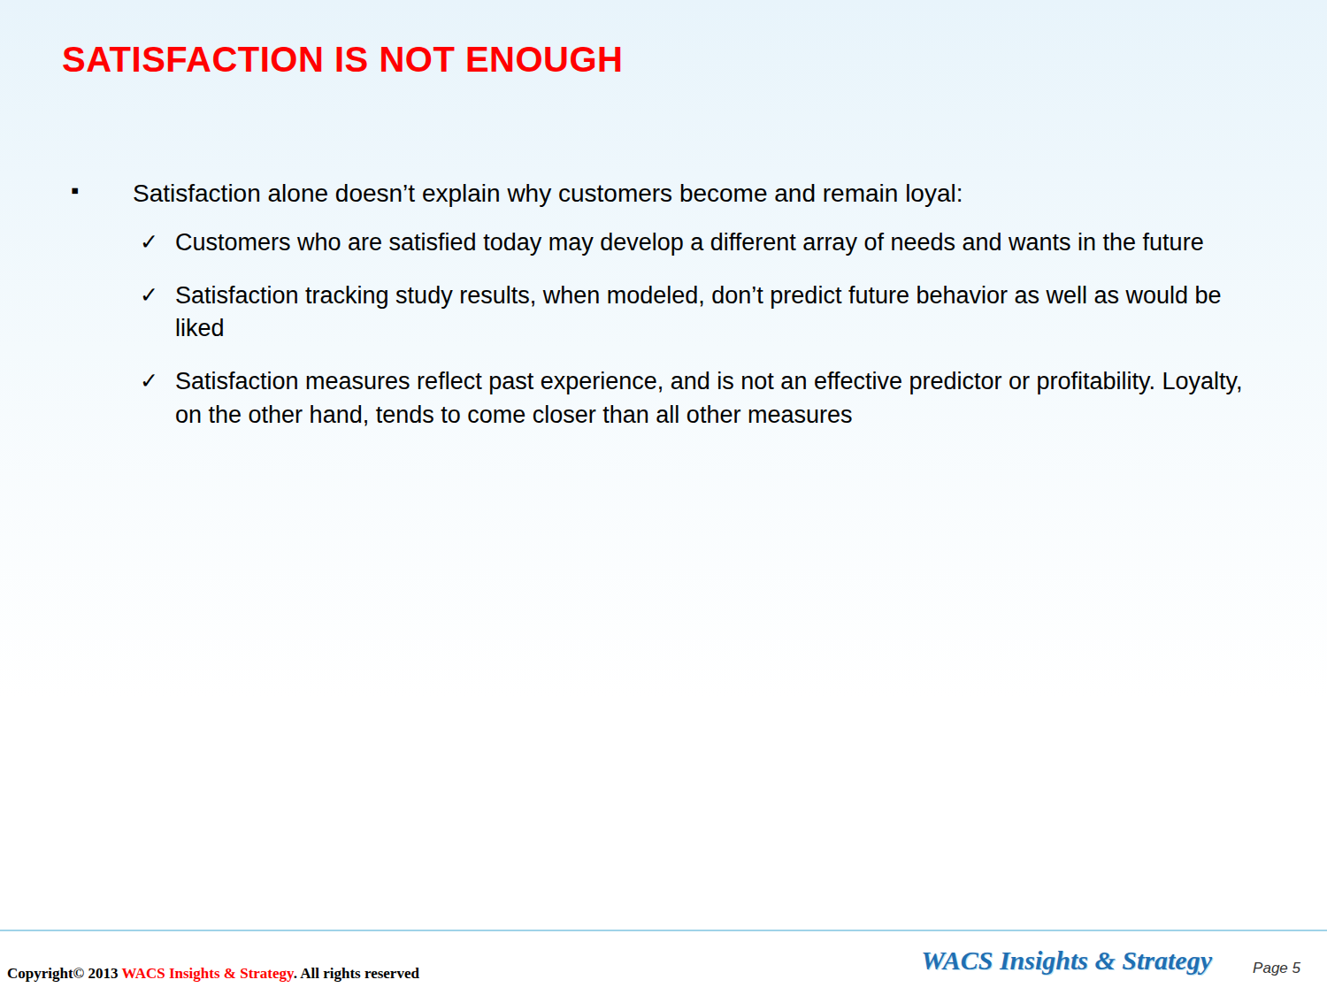SATISFACTION IS NOT ENOUGH
Satisfaction alone doesn’t explain why customers become and remain loyal:
Customers who are satisfied today may develop a different array of needs and wants in the future
Satisfaction tracking study results, when modeled, don’t predict future behavior as well as would be liked
Satisfaction measures reflect past experience, and is not an effective predictor or profitability. Loyalty, on the other hand, tends to come closer than all other measures
Copyright© 2013 WACS Insights & Strategy. All rights reserved
WACS Insights & Strategy
Page 5